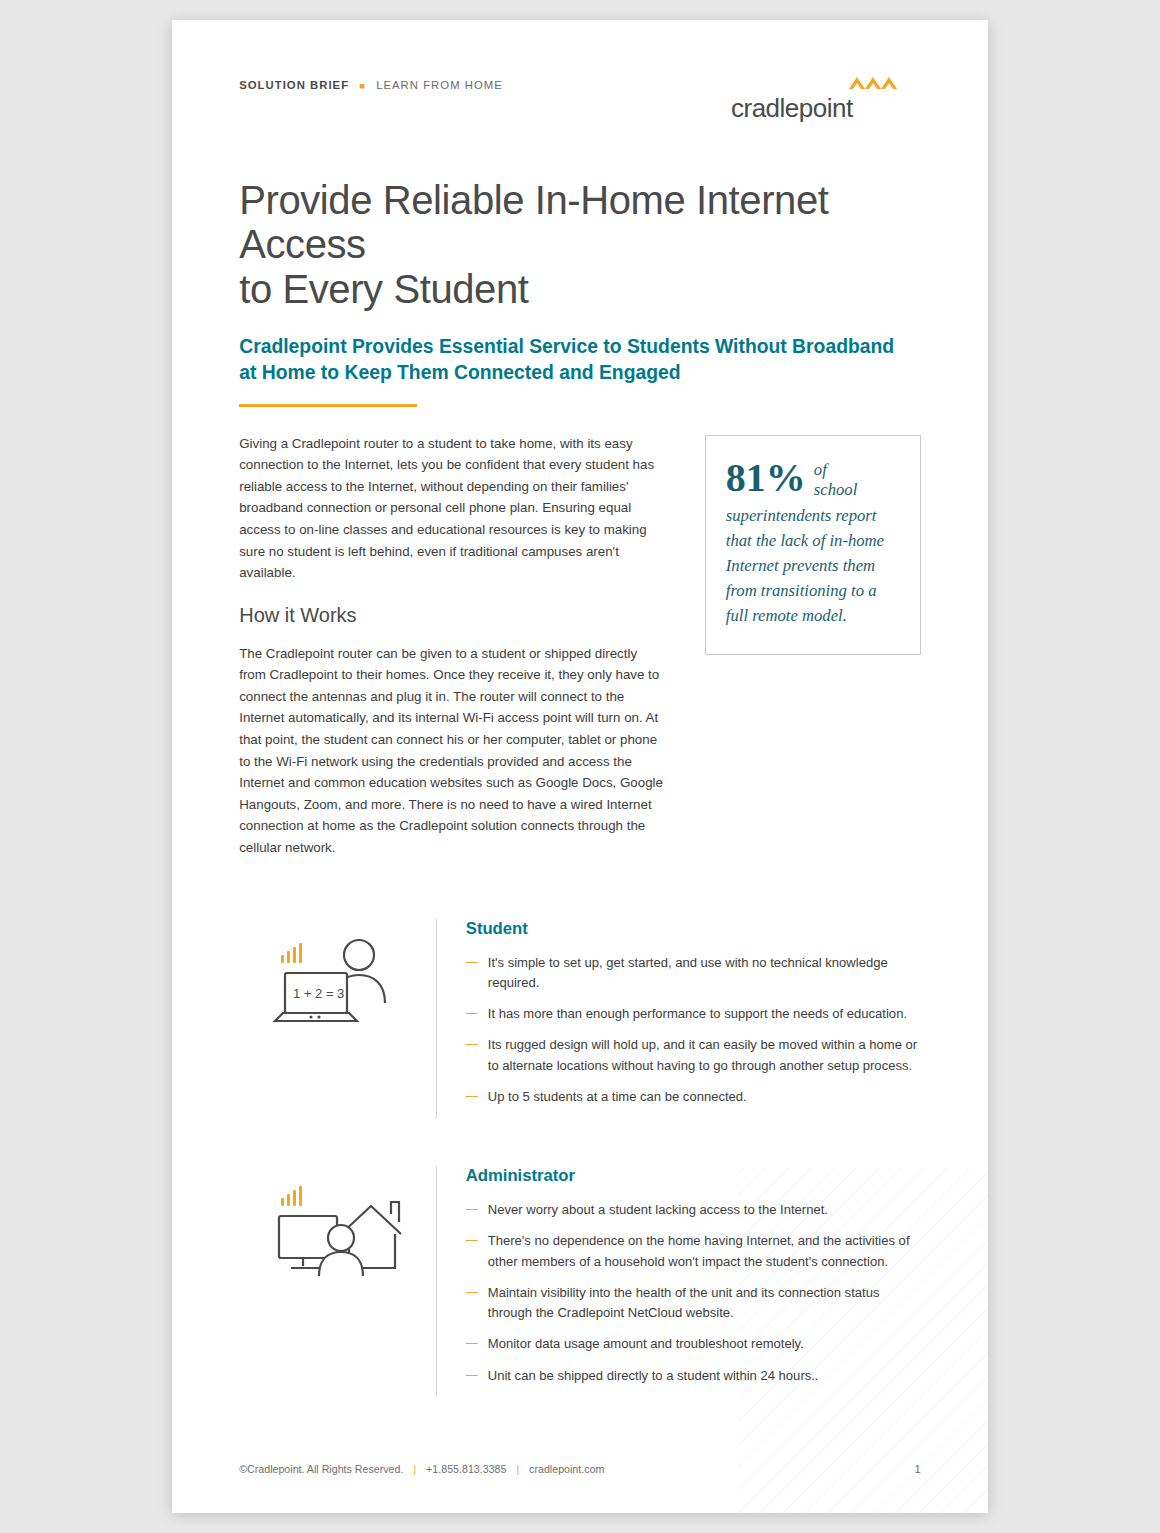SOLUTION BRIEF ■ LEARN FROM HOME
cradlepoint
Provide Reliable In-Home Internet Access
to Every Student
Cradlepoint Provides Essential Service to Students Without Broadband at Home to Keep Them Connected and Engaged
Giving a Cradlepoint router to a student to take home, with its easy connection to the Internet, lets you be confident that every student has reliable access to the Internet, without depending on their families' broadband connection or personal cell phone plan. Ensuring equal access to on-line classes and educational resources is key to making sure no student is left behind, even if traditional campuses aren't available.
How it Works
The Cradlepoint router can be given to a student or shipped directly from Cradlepoint to their homes. Once they receive it, they only have to connect the antennas and plug it in. The router will connect to the Internet automatically, and its internal Wi-Fi access point will turn on. At that point, the student can connect his or her computer, tablet or phone to the Wi-Fi network using the credentials provided and access the Internet and common education websites such as Google Docs, Google Hangouts, Zoom, and more. There is no need to have a wired Internet connection at home as the Cradlepoint solution connects through the cellular network.
81% of
school
superintendents report that the lack of in-home Internet prevents them from transitioning to a full remote model.
1 + 2 = 3
Student
It's simple to set up, get started, and use with no technical knowledge required.
It has more than enough performance to support the needs of education.
Its rugged design will hold up, and it can easily be moved within a home or to alternate locations without having to go through another setup process.
Up to 5 students at a time can be connected.
Administrator
Never worry about a student lacking access to the Internet.
There's no dependence on the home having Internet, and the activities of other members of a household won't impact the student's connection.
Maintain visibility into the health of the unit and its connection status through the Cradlepoint NetCloud website.
Monitor data usage amount and troubleshoot remotely.
Unit can be shipped directly to a student within 24 hours..
©Cradlepoint. All Rights Reserved. | +1.855.813.3385 | cradlepoint.com
1